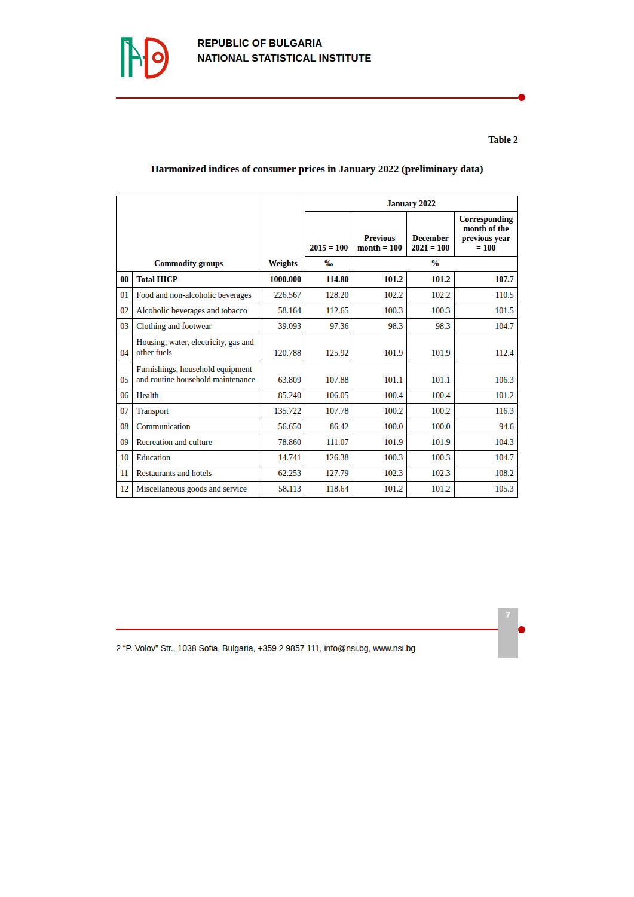REPUBLIC OF BULGARIA
NATIONAL STATISTICAL INSTITUTE
Table 2
Harmonized indices of consumer prices in January 2022 (preliminary data)
| Commodity groups | Weights | January 2022 |
| --- | --- | --- |
| 2015 = 100 | Previous month = 100 | December 2021 = 100 | Corresponding month of the previous year = 100 |
| ‰ | % |
| 00 | Total HICP | 1000.000 | 114.80 | 101.2 | 101.2 | 107.7 |
| 01 | Food and non-alcoholic beverages | 226.567 | 128.20 | 102.2 | 102.2 | 110.5 |
| 02 | Alcoholic beverages and tobacco | 58.164 | 112.65 | 100.3 | 100.3 | 101.5 |
| 03 | Clothing and footwear | 39.093 | 97.36 | 98.3 | 98.3 | 104.7 |
| 04 | Housing, water, electricity, gas and other fuels | 120.788 | 125.92 | 101.9 | 101.9 | 112.4 |
| 05 | Furnishings, household equipment and routine household maintenance | 63.809 | 107.88 | 101.1 | 101.1 | 106.3 |
| 06 | Health | 85.240 | 106.05 | 100.4 | 100.4 | 101.2 |
| 07 | Transport | 135.722 | 107.78 | 100.2 | 100.2 | 116.3 |
| 08 | Communication | 56.650 | 86.42 | 100.0 | 100.0 | 94.6 |
| 09 | Recreation and culture | 78.860 | 111.07 | 101.9 | 101.9 | 104.3 |
| 10 | Education | 14.741 | 126.38 | 100.3 | 100.3 | 104.7 |
| 11 | Restaurants and hotels | 62.253 | 127.79 | 102.3 | 102.3 | 108.2 |
| 12 | Miscellaneous goods and service | 58.113 | 118.64 | 101.2 | 101.2 | 105.3 |
2 “P. Volov” Str., 1038 Sofia, Bulgaria, +359 2 9857 111, info@nsi.bg, www.nsi.bg
7